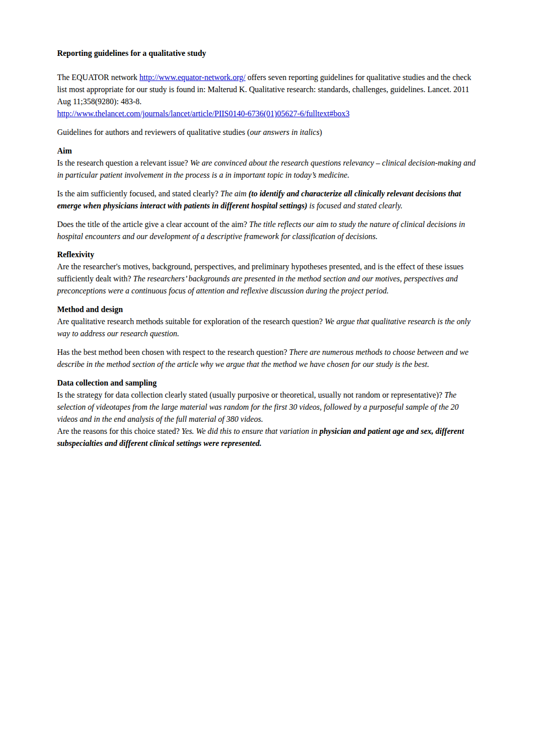Reporting guidelines for a qualitative study
The EQUATOR network http://www.equator-network.org/ offers seven reporting guidelines for qualitative studies and the check list most appropriate for our study is found in: Malterud K. Qualitative research: standards, challenges, guidelines. Lancet. 2011 Aug 11;358(9280): 483-8.
http://www.thelancet.com/journals/lancet/article/PIIS0140-6736(01)05627-6/fulltext#box3
Guidelines for authors and reviewers of qualitative studies (our answers in italics)
Aim
Is the research question a relevant issue? We are convinced about the research questions relevancy – clinical decision-making and in particular patient involvement in the process is a in important topic in today’s medicine.
Is the aim sufficiently focused, and stated clearly? The aim (to identify and characterize all clinically relevant decisions that emerge when physicians interact with patients in different hospital settings) is focused and stated clearly.
Does the title of the article give a clear account of the aim? The title reflects our aim to study the nature of clinical decisions in hospital encounters and our development of a descriptive framework for classification of decisions.
Reflexivity
Are the researcher's motives, background, perspectives, and preliminary hypotheses presented, and is the effect of these issues sufficiently dealt with? The researchers’ backgrounds are presented in the method section and our motives, perspectives and preconceptions were a continuous focus of attention and reflexive discussion during the project period.
Method and design
Are qualitative research methods suitable for exploration of the research question? We argue that qualitative research is the only way to address our research question.
Has the best method been chosen with respect to the research question? There are numerous methods to choose between and we describe in the method section of the article why we argue that the method we have chosen for our study is the best.
Data collection and sampling
Is the strategy for data collection clearly stated (usually purposive or theoretical, usually not random or representative)? The selection of videotapes from the large material was random for the first 30 videos, followed by a purposeful sample of the 20 videos and in the end analysis of the full material of 380 videos.
Are the reasons for this choice stated? Yes. We did this to ensure that variation in physician and patient age and sex, different subspecialties and different clinical settings were represented.